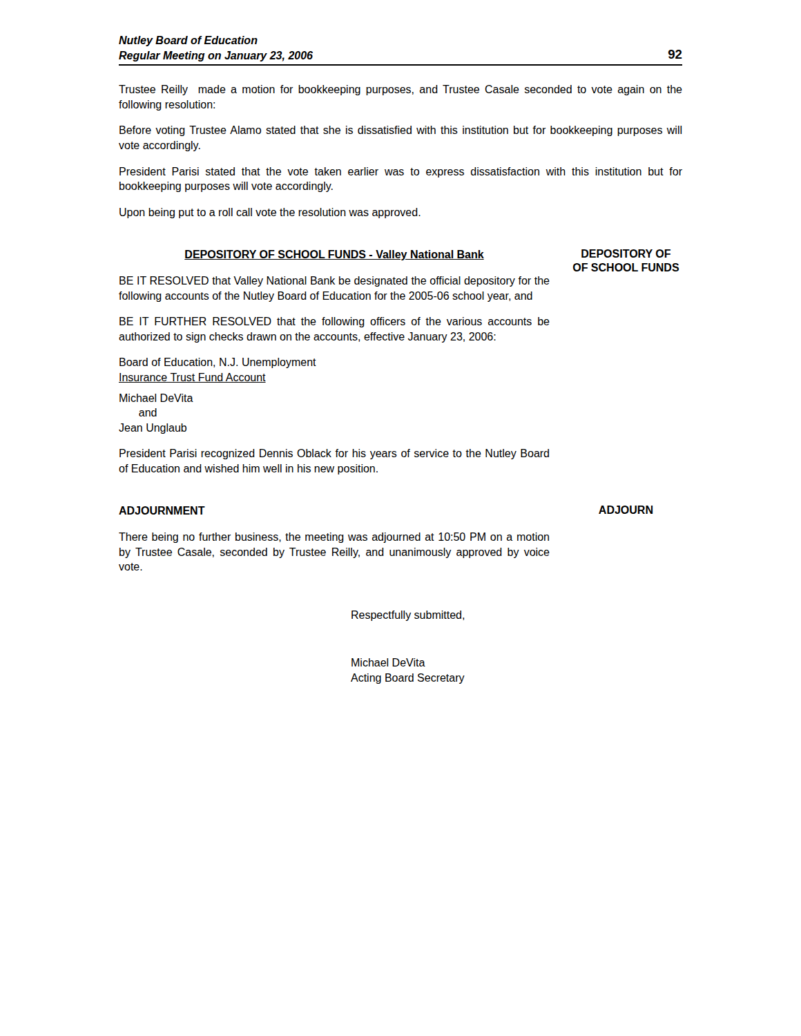Nutley Board of Education
Regular Meeting on January 23, 2006
92
Trustee Reilly made a motion for bookkeeping purposes, and Trustee Casale seconded to vote again on the following resolution:
Before voting Trustee Alamo stated that she is dissatisfied with this institution but for bookkeeping purposes will vote accordingly.
President Parisi stated that the vote taken earlier was to express dissatisfaction with this institution but for bookkeeping purposes will vote accordingly.
Upon being put to a roll call vote the resolution was approved.
DEPOSITORY OF
OF SCHOOL FUNDS
DEPOSITORY OF SCHOOL FUNDS - Valley National Bank
BE IT RESOLVED that Valley National Bank be designated the official depository for the following accounts of the Nutley Board of Education for the 2005-06 school year, and
BE IT FURTHER RESOLVED that the following officers of the various accounts be authorized to sign checks drawn on the accounts, effective January 23, 2006:
Board of Education, N.J. Unemployment
Insurance Trust Fund Account
Michael DeVita
and
Jean Unglaub
President Parisi recognized Dennis Oblack for his years of service to the Nutley Board of Education and wished him well in his new position.
ADJOURN
ADJOURNMENT
There being no further business, the meeting was adjourned at 10:50 PM on a motion by Trustee Casale, seconded by Trustee Reilly, and unanimously approved by voice vote.
Respectfully submitted,
Michael DeVita
Acting Board Secretary